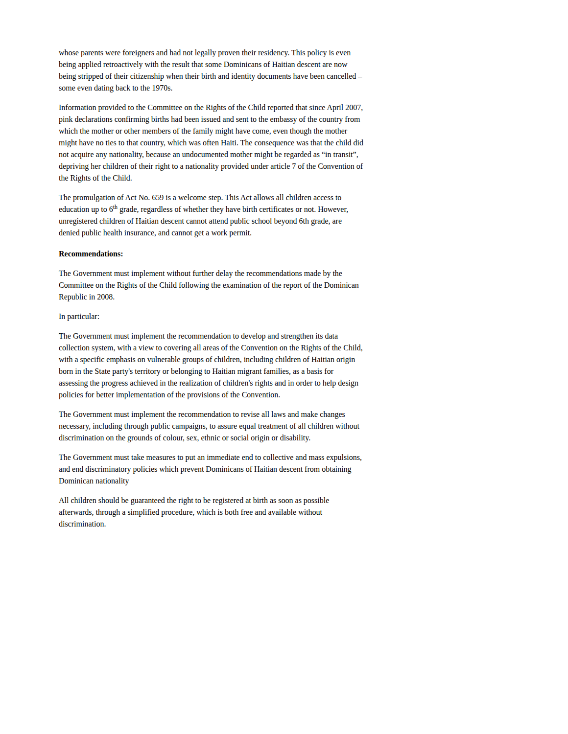whose parents were foreigners and had not legally proven their residency. This policy is even being applied retroactively with the result that some Dominicans of Haitian descent are now being stripped of their citizenship when their birth and identity documents have been cancelled – some even dating back to the 1970s.
Information provided to the Committee on the Rights of the Child reported that since April 2007, pink declarations confirming births had been issued and sent to the embassy of the country from which the mother or other members of the family might have come, even though the mother might have no ties to that country, which was often Haiti. The consequence was that the child did not acquire any nationality, because an undocumented mother might be regarded as “in transit”, depriving her children of their right to a nationality provided under article 7 of the Convention of the Rights of the Child.
The promulgation of Act No. 659 is a welcome step. This Act allows all children access to education up to 6th grade, regardless of whether they have birth certificates or not. However, unregistered children of Haitian descent cannot attend public school beyond 6th grade, are denied public health insurance, and cannot get a work permit.
Recommendations:
The Government must implement without further delay the recommendations made by the Committee on the Rights of the Child following the examination of the report of the Dominican Republic in 2008.
In particular:
The Government must implement the recommendation to develop and strengthen its data collection system, with a view to covering all areas of the Convention on the Rights of the Child, with a specific emphasis on vulnerable groups of children, including children of Haitian origin born in the State party's territory or belonging to Haitian migrant families, as a basis for assessing the progress achieved in the realization of children's rights and in order to help design policies for better implementation of the provisions of the Convention.
The Government must implement the recommendation to revise all laws and make changes necessary, including through public campaigns, to assure equal treatment of all children without discrimination on the grounds of colour, sex, ethnic or social origin or disability.
The Government must take measures to put an immediate end to collective and mass expulsions, and end discriminatory policies which prevent Dominicans of Haitian descent from obtaining Dominican nationality
All children should be guaranteed the right to be registered at birth as soon as possible afterwards, through a simplified procedure, which is both free and available without discrimination.